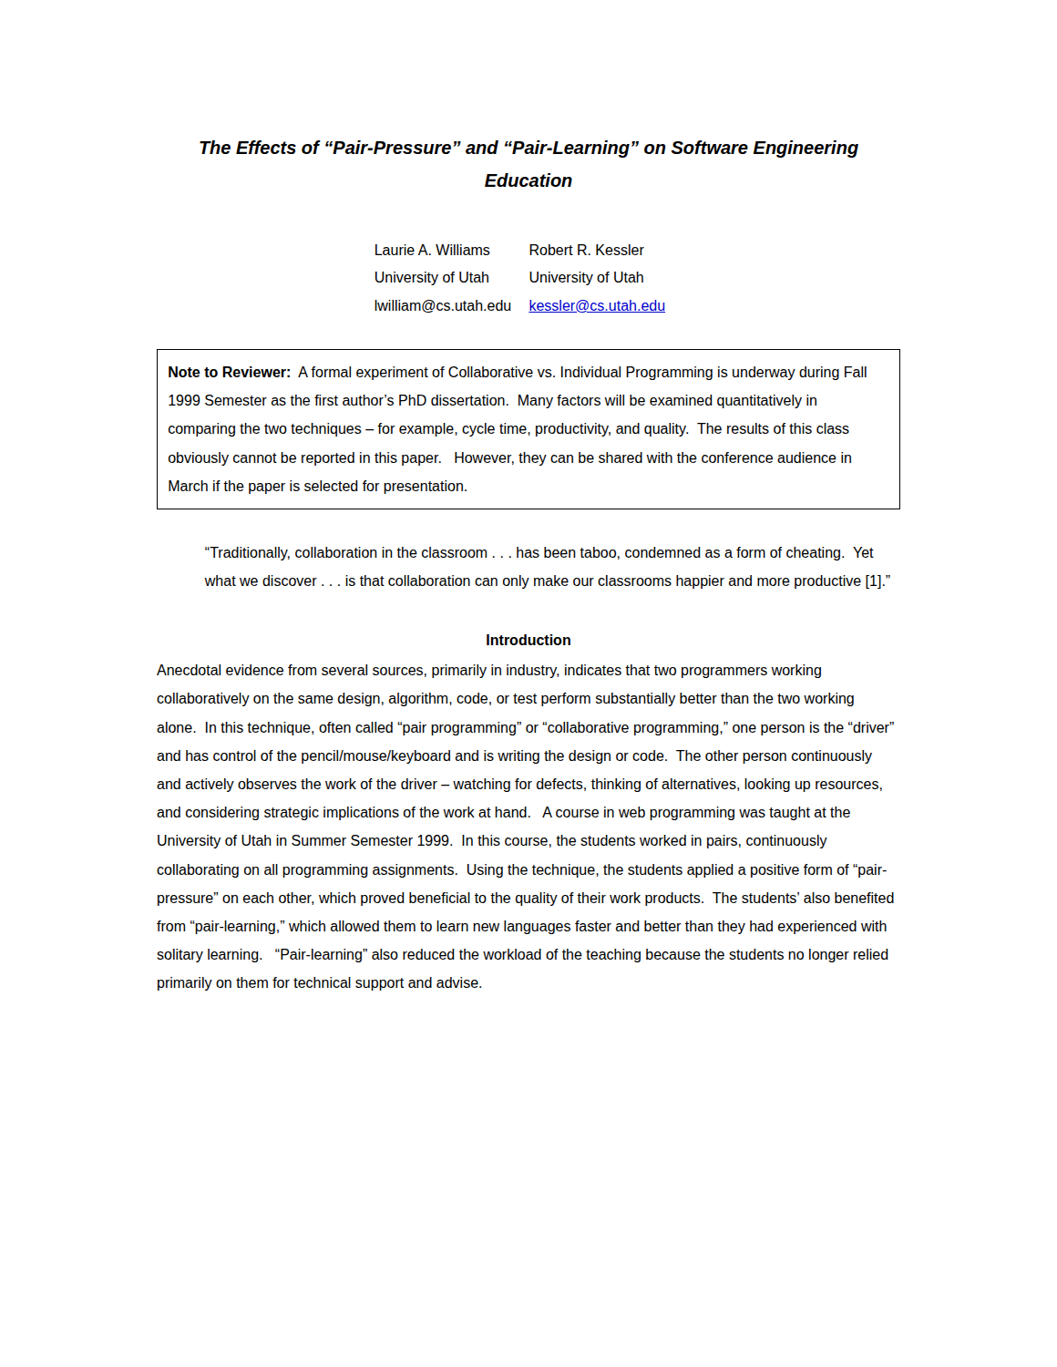The Effects of “Pair-Pressure” and “Pair-Learning” on Software Engineering Education
| Laurie A. Williams | Robert R. Kessler |
| University of Utah | University of Utah |
| lwilliam@cs.utah.edu | kessler@cs.utah.edu |
Note to Reviewer: A formal experiment of Collaborative vs. Individual Programming is underway during Fall 1999 Semester as the first author’s PhD dissertation. Many factors will be examined quantitatively in comparing the two techniques – for example, cycle time, productivity, and quality. The results of this class obviously cannot be reported in this paper. However, they can be shared with the conference audience in March if the paper is selected for presentation.
“Traditionally, collaboration in the classroom . . . has been taboo, condemned as a form of cheating. Yet what we discover . . . is that collaboration can only make our classrooms happier and more productive [1].”
Introduction
Anecdotal evidence from several sources, primarily in industry, indicates that two programmers working collaboratively on the same design, algorithm, code, or test perform substantially better than the two working alone. In this technique, often called “pair programming” or “collaborative programming,” one person is the “driver” and has control of the pencil/mouse/keyboard and is writing the design or code. The other person continuously and actively observes the work of the driver – watching for defects, thinking of alternatives, looking up resources, and considering strategic implications of the work at hand. A course in web programming was taught at the University of Utah in Summer Semester 1999. In this course, the students worked in pairs, continuously collaborating on all programming assignments. Using the technique, the students applied a positive form of “pair-pressure” on each other, which proved beneficial to the quality of their work products. The students’ also benefited from “pair-learning,” which allowed them to learn new languages faster and better than they had experienced with solitary learning. “Pair-learning” also reduced the workload of the teaching because the students no longer relied primarily on them for technical support and advise.